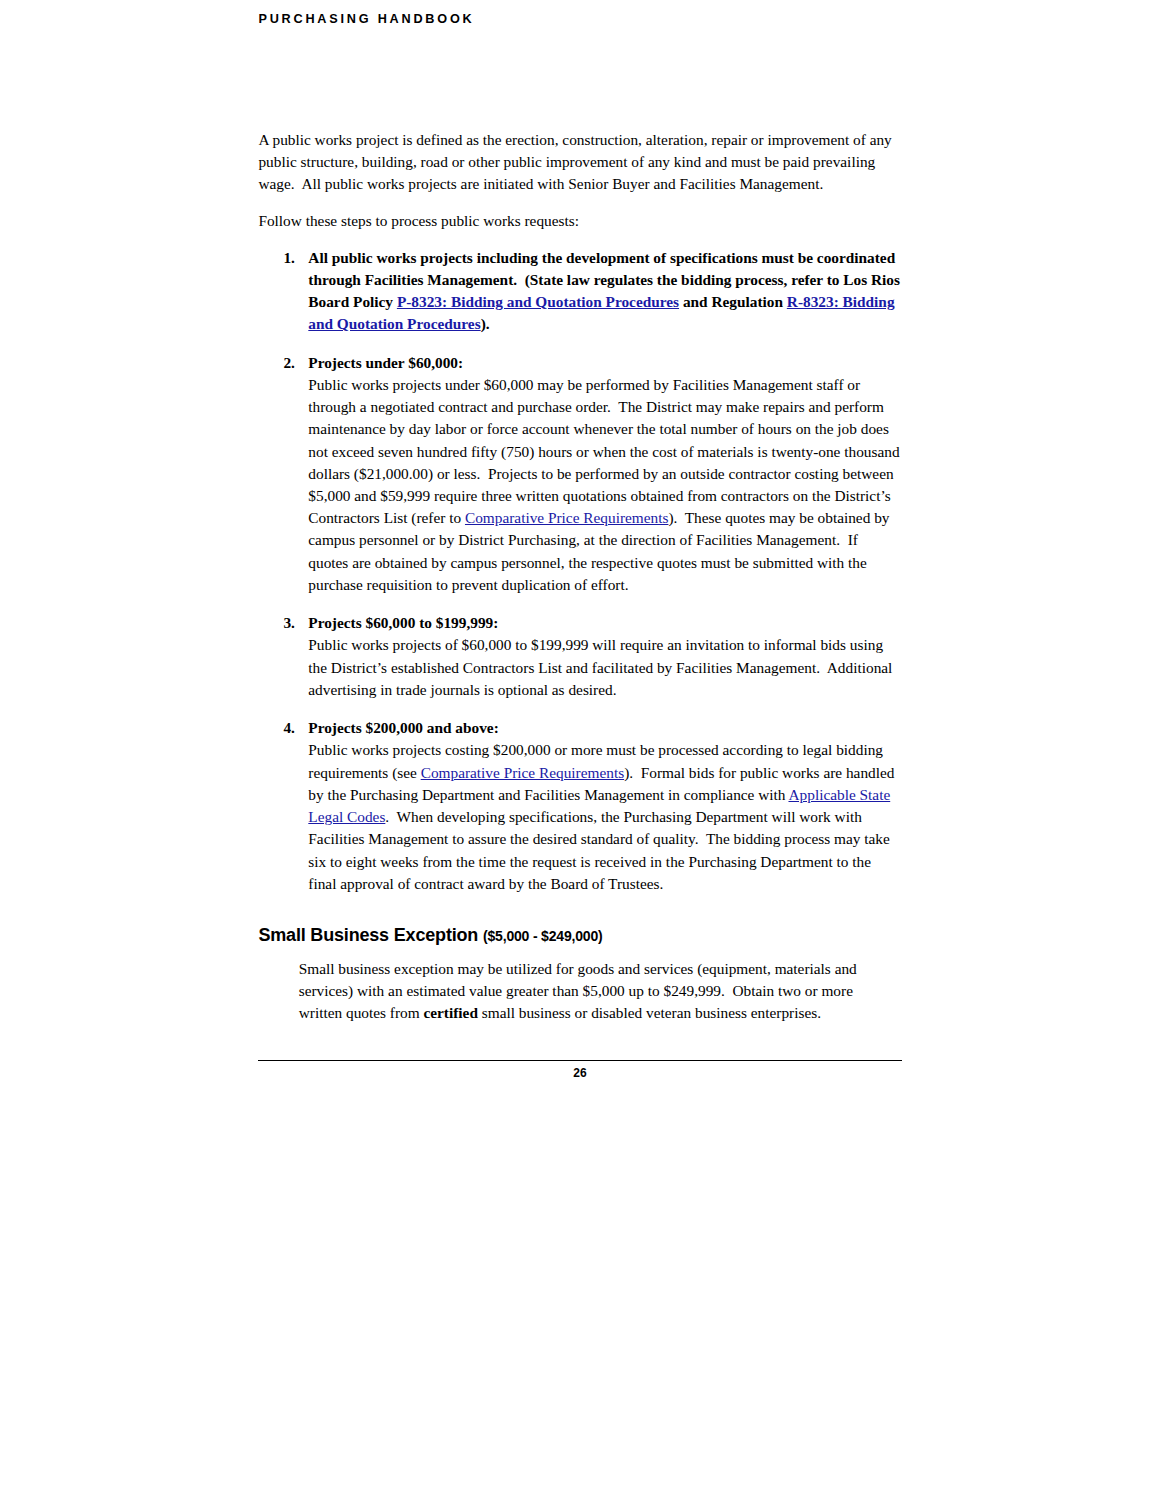PURCHASING HANDBOOK
A public works project is defined as the erection, construction, alteration, repair or improvement of any public structure, building, road or other public improvement of any kind and must be paid prevailing wage. All public works projects are initiated with Senior Buyer and Facilities Management.
Follow these steps to process public works requests:
All public works projects including the development of specifications must be coordinated through Facilities Management. (State law regulates the bidding process, refer to Los Rios Board Policy P-8323: Bidding and Quotation Procedures and Regulation R-8323: Bidding and Quotation Procedures).
Projects under $60,000: Public works projects under $60,000 may be performed by Facilities Management staff or through a negotiated contract and purchase order. The District may make repairs and perform maintenance by day labor or force account whenever the total number of hours on the job does not exceed seven hundred fifty (750) hours or when the cost of materials is twenty-one thousand dollars ($21,000.00) or less. Projects to be performed by an outside contractor costing between $5,000 and $59,999 require three written quotations obtained from contractors on the District’s Contractors List (refer to Comparative Price Requirements). These quotes may be obtained by campus personnel or by District Purchasing, at the direction of Facilities Management. If quotes are obtained by campus personnel, the respective quotes must be submitted with the purchase requisition to prevent duplication of effort.
Projects $60,000 to $199,999: Public works projects of $60,000 to $199,999 will require an invitation to informal bids using the District’s established Contractors List and facilitated by Facilities Management. Additional advertising in trade journals is optional as desired.
Projects $200,000 and above: Public works projects costing $200,000 or more must be processed according to legal bidding requirements (see Comparative Price Requirements). Formal bids for public works are handled by the Purchasing Department and Facilities Management in compliance with Applicable State Legal Codes. When developing specifications, the Purchasing Department will work with Facilities Management to assure the desired standard of quality. The bidding process may take six to eight weeks from the time the request is received in the Purchasing Department to the final approval of contract award by the Board of Trustees.
Small Business Exception ($5,000 - $249,000)
Small business exception may be utilized for goods and services (equipment, materials and services) with an estimated value greater than $5,000 up to $249,999. Obtain two or more written quotes from certified small business or disabled veteran business enterprises.
26